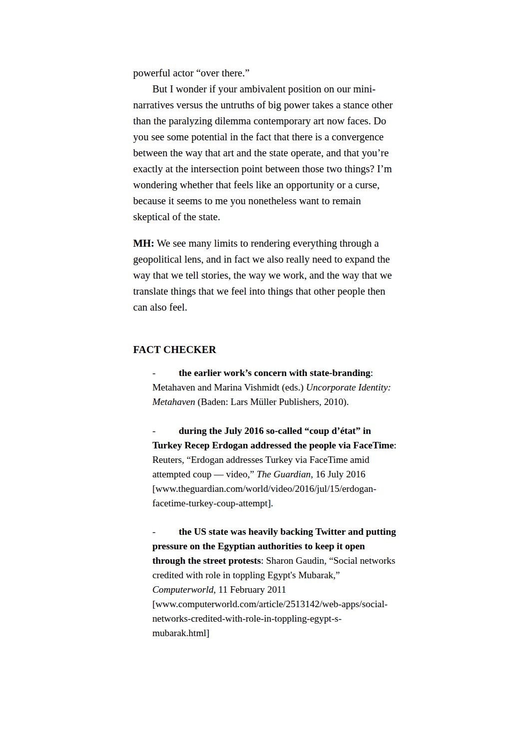powerful actor “over there.”
But I wonder if your ambivalent position on our mini-narratives versus the untruths of big power takes a stance other than the paralyzing dilemma contemporary art now faces. Do you see some potential in the fact that there is a convergence between the way that art and the state operate, and that you’re exactly at the intersection point between those two things? I’m wondering whether that feels like an opportunity or a curse, because it seems to me you nonetheless want to remain skeptical of the state.
MH: We see many limits to rendering everything through a geopolitical lens, and in fact we also really need to expand the way that we tell stories, the way we work, and the way that we translate things that we feel into things that other people then can also feel.
FACT CHECKER
-the earlier work’s concern with state-branding: Metahaven and Marina Vishmidt (eds.) Uncorporate Identity: Metahaven (Baden: Lars Müller Publishers, 2010).
-during the July 2016 so-called “coup d’état” in Turkey Recep Erdogan addressed the people via FaceTime: Reuters, “Erdogan addresses Turkey via FaceTime amid attempted coup — video,” The Guardian, 16 July 2016 [www.theguardian.com/world/video/2016/jul/15/erdogan-facetime-turkey-coup-attempt].
-the US state was heavily backing Twitter and putting pressure on the Egyptian authorities to keep it open through the street protests: Sharon Gaudin, “Social networks credited with role in toppling Egypt's Mubarak,” Computerworld, 11 February 2011 [www.computerworld.com/article/2513142/web-apps/social-networks-credited-with-role-in-toppling-egypt-s-mubarak.html]